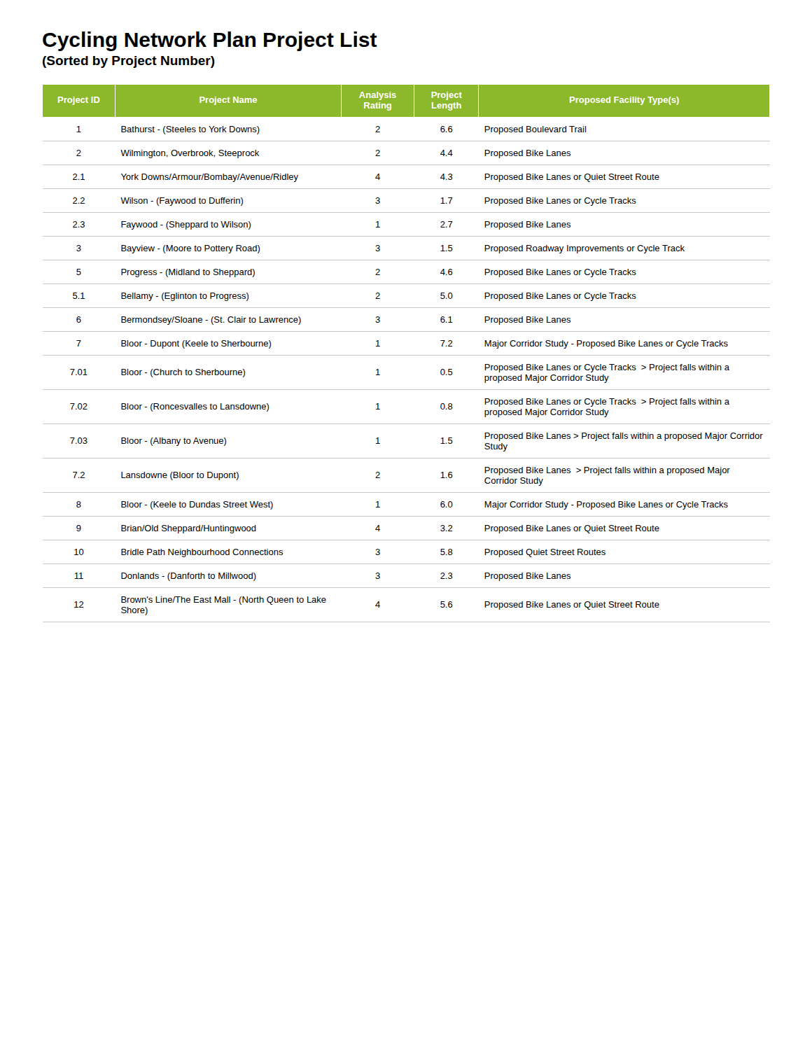Cycling Network Plan Project List
(Sorted by Project Number)
| Project ID | Project Name | Analysis Rating | Project Length | Proposed Facility Type(s) |
| --- | --- | --- | --- | --- |
| 1 | Bathurst - (Steeles to York Downs) | 2 | 6.6 | Proposed Boulevard Trail |
| 2 | Wilmington, Overbrook, Steeprock | 2 | 4.4 | Proposed Bike Lanes |
| 2.1 | York Downs/Armour/Bombay/Avenue/Ridley | 4 | 4.3 | Proposed Bike Lanes or Quiet Street Route |
| 2.2 | Wilson - (Faywood to Dufferin) | 3 | 1.7 | Proposed Bike Lanes or Cycle Tracks |
| 2.3 | Faywood - (Sheppard to Wilson) | 1 | 2.7 | Proposed Bike Lanes |
| 3 | Bayview - (Moore to Pottery Road) | 3 | 1.5 | Proposed Roadway Improvements or Cycle Track |
| 5 | Progress - (Midland to Sheppard) | 2 | 4.6 | Proposed Bike Lanes or Cycle Tracks |
| 5.1 | Bellamy - (Eglinton to Progress) | 2 | 5.0 | Proposed Bike Lanes or Cycle Tracks |
| 6 | Bermondsey/Sloane - (St. Clair to Lawrence) | 3 | 6.1 | Proposed Bike Lanes |
| 7 | Bloor - Dupont (Keele to Sherbourne) | 1 | 7.2 | Major Corridor Study - Proposed Bike Lanes or Cycle Tracks |
| 7.01 | Bloor - (Church to Sherbourne) | 1 | 0.5 | Proposed Bike Lanes or Cycle Tracks > Project falls within a proposed Major Corridor Study |
| 7.02 | Bloor - (Roncesvalles to Lansdowne) | 1 | 0.8 | Proposed Bike Lanes or Cycle Tracks > Project falls within a proposed Major Corridor Study |
| 7.03 | Bloor - (Albany to Avenue) | 1 | 1.5 | Proposed Bike Lanes > Project falls within a proposed Major Corridor Study |
| 7.2 | Lansdowne (Bloor to Dupont) | 2 | 1.6 | Proposed Bike Lanes > Project falls within a proposed Major Corridor Study |
| 8 | Bloor - (Keele to Dundas Street West) | 1 | 6.0 | Major Corridor Study - Proposed Bike Lanes or Cycle Tracks |
| 9 | Brian/Old Sheppard/Huntingwood | 4 | 3.2 | Proposed Bike Lanes or Quiet Street Route |
| 10 | Bridle Path Neighbourhood Connections | 3 | 5.8 | Proposed Quiet Street Routes |
| 11 | Donlands - (Danforth to Millwood) | 3 | 2.3 | Proposed Bike Lanes |
| 12 | Brown's Line/The East Mall - (North Queen to Lake Shore) | 4 | 5.6 | Proposed Bike Lanes or Quiet Street Route |